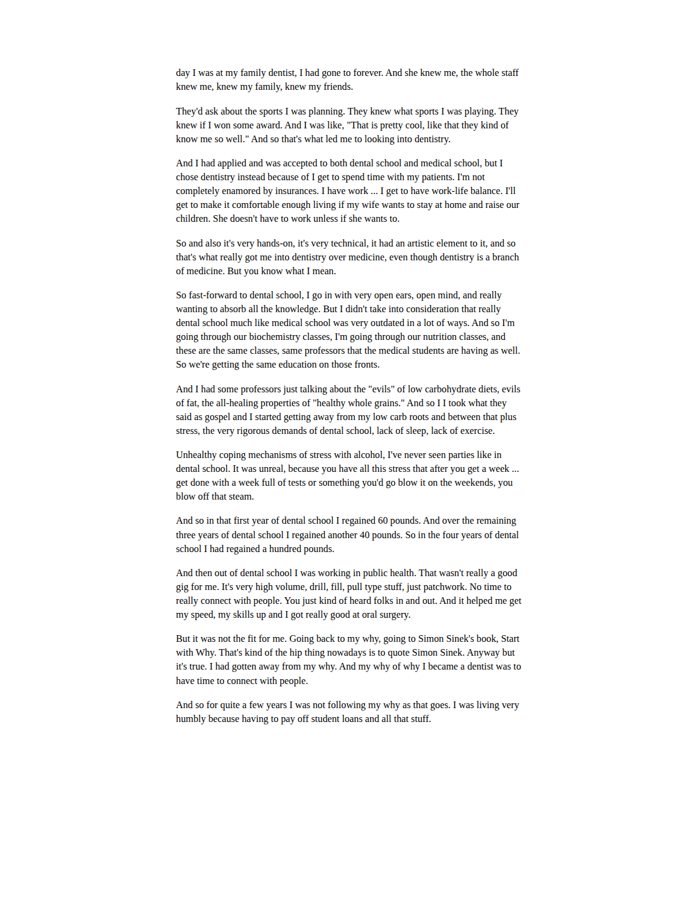day I was at my family dentist, I had gone to forever. And she knew me, the whole staff knew me, knew my family, knew my friends.
They'd ask about the sports I was planning. They knew what sports I was playing. They knew if I won some award. And I was like, "That is pretty cool, like that they kind of know me so well." And so that's what led me to looking into dentistry.
And I had applied and was accepted to both dental school and medical school, but I chose dentistry instead because of I get to spend time with my patients. I'm not completely enamored by insurances. I have work ... I get to have work-life balance. I'll get to make it comfortable enough living if my wife wants to stay at home and raise our children. She doesn't have to work unless if she wants to.
So and also it's very hands-on, it's very technical, it had an artistic element to it, and so that's what really got me into dentistry over medicine, even though dentistry is a branch of medicine. But you know what I mean.
So fast-forward to dental school, I go in with very open ears, open mind, and really wanting to absorb all the knowledge. But I didn't take into consideration that really dental school much like medical school was very outdated in a lot of ways. And so I'm going through our biochemistry classes, I'm going through our nutrition classes, and these are the same classes, same professors that the medical students are having as well. So we're getting the same education on those fronts.
And I had some professors just talking about the "evils" of low carbohydrate diets, evils of fat, the all-healing properties of "healthy whole grains." And so I I took what they said as gospel and I started getting away from my low carb roots and between that plus stress, the very rigorous demands of dental school, lack of sleep, lack of exercise.
Unhealthy coping mechanisms of stress with alcohol, I've never seen parties like in dental school. It was unreal, because you have all this stress that after you get a week ... get done with a week full of tests or something you'd go blow it on the weekends, you blow off that steam.
And so in that first year of dental school I regained 60 pounds. And over the remaining three years of dental school I regained another 40 pounds. So in the four years of dental school I had regained a hundred pounds.
And then out of dental school I was working in public health. That wasn't really a good gig for me. It's very high volume, drill, fill, pull type stuff, just patchwork. No time to really connect with people. You just kind of heard folks in and out. And it helped me get my speed, my skills up and I got really good at oral surgery.
But it was not the fit for me. Going back to my why, going to Simon Sinek's book, Start with Why. That's kind of the hip thing nowadays is to quote Simon Sinek. Anyway but it's true. I had gotten away from my why. And my why of why I became a dentist was to have time to connect with people.
And so for quite a few years I was not following my why as that goes. I was living very humbly because having to pay off student loans and all that stuff.